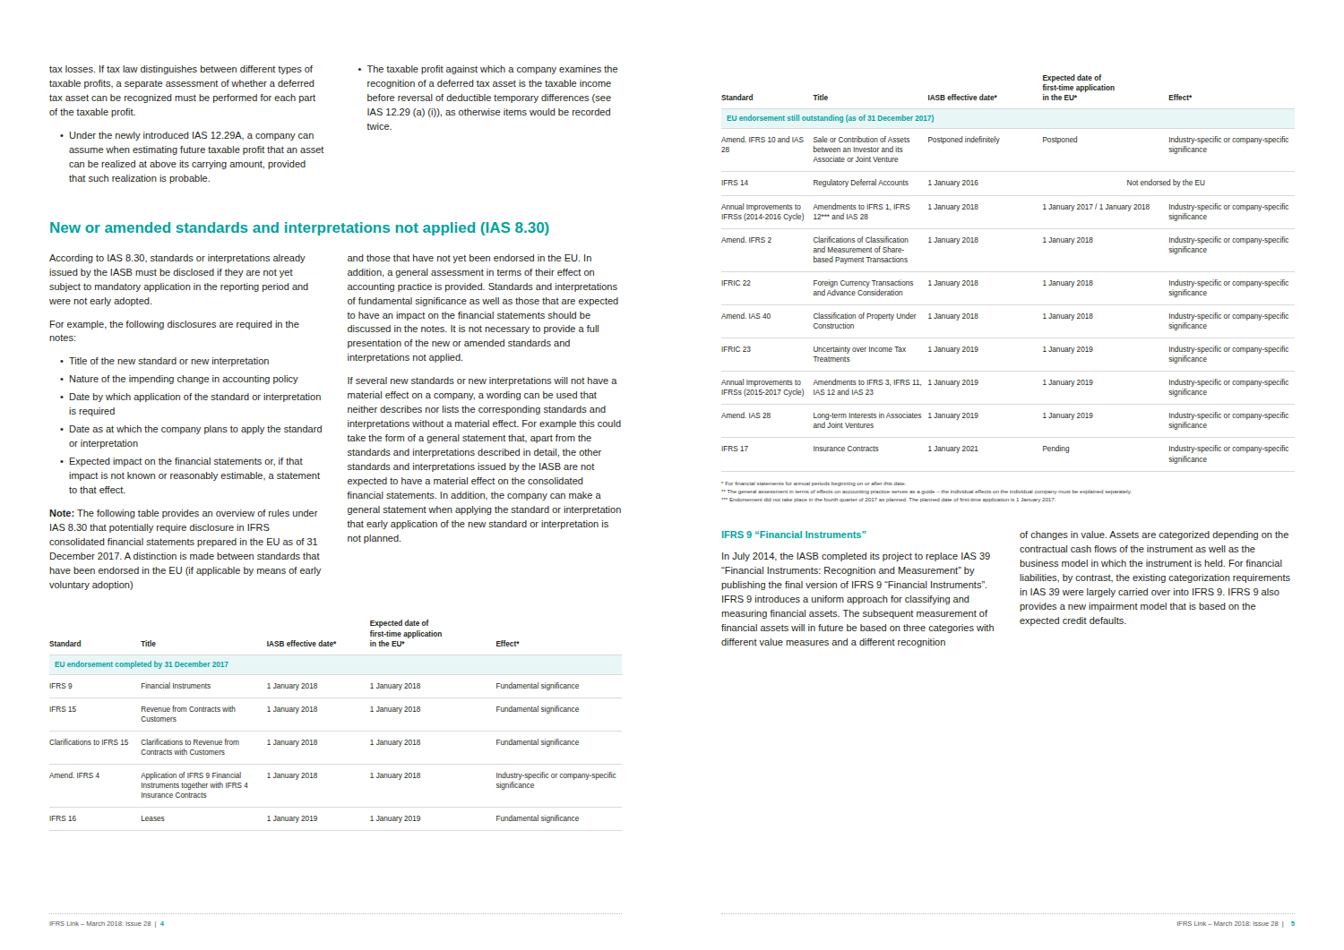tax losses. If tax law distinguishes between different types of taxable profits, a separate assessment of whether a deferred tax asset can be recognized must be performed for each part of the taxable profit.
Under the newly introduced IAS 12.29A, a company can assume when estimating future taxable profit that an asset can be realized at above its carrying amount, provided that such realization is probable.
The taxable profit against which a company examines the recognition of a deferred tax asset is the taxable income before reversal of deductible temporary differences (see IAS 12.29 (a) (i)), as otherwise items would be recorded twice.
New or amended standards and interpretations not applied (IAS 8.30)
According to IAS 8.30, standards or interpretations already issued by the IASB must be disclosed if they are not yet subject to mandatory application in the reporting period and were not early adopted.
For example, the following disclosures are required in the notes:
Title of the new standard or new interpretation
Nature of the impending change in accounting policy
Date by which application of the standard or interpretation is required
Date as at which the company plans to apply the standard or interpretation
Expected impact on the financial statements or, if that impact is not known or reasonably estimable, a statement to that effect.
Note: The following table provides an overview of rules under IAS 8.30 that potentially require disclosure in IFRS consolidated financial statements prepared in the EU as of 31 December 2017. A distinction is made between standards that have been endorsed in the EU (if applicable by means of early voluntary adoption)
and those that have not yet been endorsed in the EU. In addition, a general assessment in terms of their effect on accounting practice is provided. Standards and interpretations of fundamental significance as well as those that are expected to have an impact on the financial statements should be discussed in the notes. It is not necessary to provide a full presentation of the new or amended standards and interpretations not applied.
If several new standards or new interpretations will not have a material effect on a company, a wording can be used that neither describes nor lists the corresponding standards and interpretations without a material effect. For example this could take the form of a general statement that, apart from the standards and interpretations described in detail, the other standards and interpretations issued by the IASB are not expected to have a material effect on the consolidated financial statements. In addition, the company can make a general statement when applying the standard or interpretation that early application of the new standard or interpretation is not planned.
| Standard | Title | IASB effective date* | Expected date of first-time application in the EU* | Effect* |
| --- | --- | --- | --- | --- |
| EU endorsement completed by 31 December 2017 |
| IFRS 9 | Financial Instruments | 1 January 2018 | 1 January 2018 | Fundamental significance |
| IFRS 15 | Revenue from Contracts with Customers | 1 January 2018 | 1 January 2018 | Fundamental significance |
| Clarifications to IFRS 15 | Clarifications to Revenue from Contracts with Customers | 1 January 2018 | 1 January 2018 | Fundamental significance |
| Amend. IFRS 4 | Application of IFRS 9 Financial Instruments together with IFRS 4 Insurance Contracts | 1 January 2018 | 1 January 2018 | Industry-specific or company-specific significance |
| IFRS 16 | Leases | 1 January 2019 | 1 January 2019 | Fundamental significance |
IFRS Link – March 2018: Issue 28 | 4
| Standard | Title | IASB effective date* | Expected date of first-time application in the EU* | Effect* |
| --- | --- | --- | --- | --- |
| EU endorsement still outstanding (as of 31 December 2017) |
| Amend. IFRS 10 and IAS 28 | Sale or Contribution of Assets between an Investor and its Associate or Joint Venture | Postponed indefinitely | Postponed | Industry-specific or company-specific significance |
| IFRS 14 | Regulatory Deferral Accounts | 1 January 2016 | Not endorsed by the EU |
| Annual Improvements to IFRSs (2014-2016 Cycle) | Amendments to IFRS 1, IFRS 12*** and IAS 28 | 1 January 2018 | 1 January 2017 / 1 January 2018 | Industry-specific or company-specific significance |
| Amend. IFRS 2 | Clarifications of Classification and Measurement of Share-based Payment Transactions | 1 January 2018 | 1 January 2018 | Industry-specific or company-specific significance |
| IFRIC 22 | Foreign Currency Transactions and Advance Consideration | 1 January 2018 | 1 January 2018 | Industry-specific or company-specific significance |
| Amend. IAS 40 | Classification of Property Under Construction | 1 January 2018 | 1 January 2018 | Industry-specific or company-specific significance |
| IFRIC 23 | Uncertainty over Income Tax Treatments | 1 January 2019 | 1 January 2019 | Industry-specific or company-specific significance |
| Annual Improvements to IFRSs (2015-2017 Cycle) | Amendments to IFRS 3, IFRS 11, IAS 12 and IAS 23 | 1 January 2019 | 1 January 2019 | Industry-specific or company-specific significance |
| Amend. IAS 28 | Long-term Interests in Associates and Joint Ventures | 1 January 2019 | 1 January 2019 | Industry-specific or company-specific significance |
| IFRS 17 | Insurance Contracts | 1 January 2021 | Pending | Industry-specific or company-specific significance |
* For financial statements for annual periods beginning on or after this date.
** The general assessment in terms of effects on accounting practice serves as a guide – the individual effects on the individual company must be explained separately.
*** Endorsement did not take place in the fourth quarter of 2017 as planned. The planned date of first-time application is 1 January 2017.
IFRS 9 “Financial Instruments”
In July 2014, the IASB completed its project to replace IAS 39 “Financial Instruments: Recognition and Measurement” by publishing the final version of IFRS 9 “Financial Instruments”. IFRS 9 introduces a uniform approach for classifying and measuring financial assets. The subsequent measurement of financial assets will in future be based on three categories with different value measures and a different recognition
of changes in value. Assets are categorized depending on the contractual cash flows of the instrument as well as the business model in which the instrument is held. For financial liabilities, by contrast, the existing categorization requirements in IAS 39 were largely carried over into IFRS 9. IFRS 9 also provides a new impairment model that is based on the expected credit defaults.
IFRS Link – March 2018: Issue 28 | 5